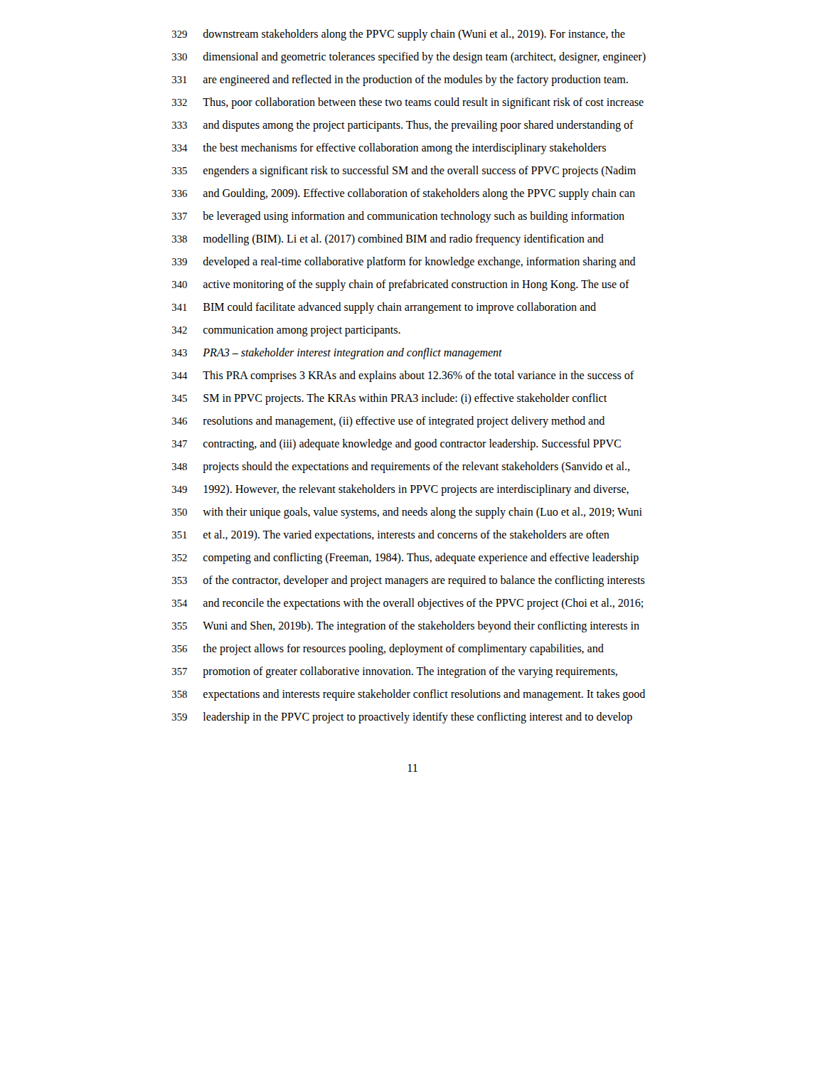329 downstream stakeholders along the PPVC supply chain (Wuni et al., 2019). For instance, the
330 dimensional and geometric tolerances specified by the design team (architect, designer, engineer)
331 are engineered and reflected in the production of the modules by the factory production team.
332 Thus, poor collaboration between these two teams could result in significant risk of cost increase
333 and disputes among the project participants. Thus, the prevailing poor shared understanding of
334 the best mechanisms for effective collaboration among the interdisciplinary stakeholders
335 engenders a significant risk to successful SM and the overall success of PPVC projects (Nadim
336 and Goulding, 2009). Effective collaboration of stakeholders along the PPVC supply chain can
337 be leveraged using information and communication technology such as building information
338 modelling (BIM). Li et al. (2017) combined BIM and radio frequency identification and
339 developed a real-time collaborative platform for knowledge exchange, information sharing and
340 active monitoring of the supply chain of prefabricated construction in Hong Kong. The use of
341 BIM could facilitate advanced supply chain arrangement to improve collaboration and
342 communication among project participants.
343 PRA3 – stakeholder interest integration and conflict management
344 This PRA comprises 3 KRAs and explains about 12.36% of the total variance in the success of
345 SM in PPVC projects. The KRAs within PRA3 include: (i) effective stakeholder conflict
346 resolutions and management, (ii) effective use of integrated project delivery method and
347 contracting, and (iii) adequate knowledge and good contractor leadership. Successful PPVC
348 projects should the expectations and requirements of the relevant stakeholders (Sanvido et al.,
3491992). However, the relevant stakeholders in PPVC projects are interdisciplinary and diverse,
350 with their unique goals, value systems, and needs along the supply chain (Luo et al., 2019; Wuni
351 et al., 2019). The varied expectations, interests and concerns of the stakeholders are often
352 competing and conflicting (Freeman, 1984). Thus, adequate experience and effective leadership
353 of the contractor, developer and project managers are required to balance the conflicting interests
354 and reconcile the expectations with the overall objectives of the PPVC project (Choi et al., 2016;
355 Wuni and Shen, 2019b). The integration of the stakeholders beyond their conflicting interests in
356 the project allows for resources pooling, deployment of complimentary capabilities, and
357 promotion of greater collaborative innovation. The integration of the varying requirements,
358 expectations and interests require stakeholder conflict resolutions and management. It takes good
359 leadership in the PPVC project to proactively identify these conflicting interest and to develop
11